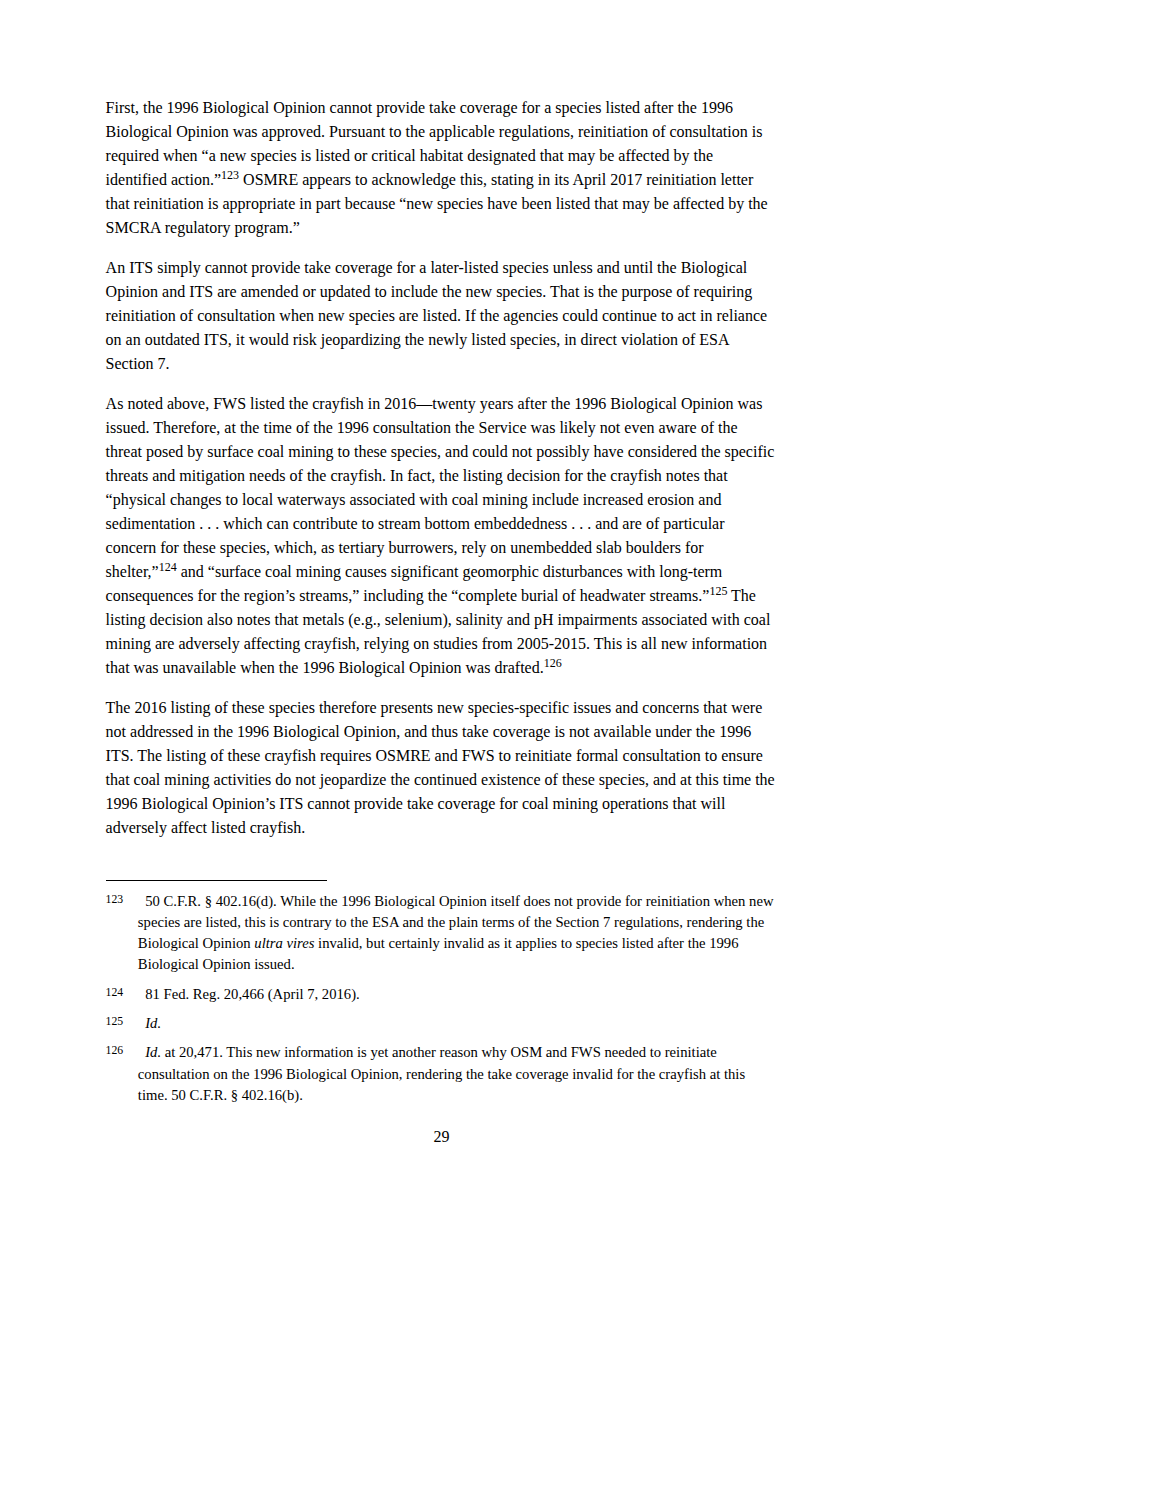First, the 1996 Biological Opinion cannot provide take coverage for a species listed after the 1996 Biological Opinion was approved. Pursuant to the applicable regulations, reinitiation of consultation is required when “a new species is listed or critical habitat designated that may be affected by the identified action.”123 OSMRE appears to acknowledge this, stating in its April 2017 reinitiation letter that reinitiation is appropriate in part because “new species have been listed that may be affected by the SMCRA regulatory program.”
An ITS simply cannot provide take coverage for a later-listed species unless and until the Biological Opinion and ITS are amended or updated to include the new species. That is the purpose of requiring reinitiation of consultation when new species are listed. If the agencies could continue to act in reliance on an outdated ITS, it would risk jeopardizing the newly listed species, in direct violation of ESA Section 7.
As noted above, FWS listed the crayfish in 2016—twenty years after the 1996 Biological Opinion was issued. Therefore, at the time of the 1996 consultation the Service was likely not even aware of the threat posed by surface coal mining to these species, and could not possibly have considered the specific threats and mitigation needs of the crayfish. In fact, the listing decision for the crayfish notes that “physical changes to local waterways associated with coal mining include increased erosion and sedimentation . . . which can contribute to stream bottom embeddedness . . . and are of particular concern for these species, which, as tertiary burrowers, rely on unembedded slab boulders for shelter,”124 and “surface coal mining causes significant geomorphic disturbances with long-term consequences for the region’s streams,” including the “complete burial of headwater streams.”125 The listing decision also notes that metals (e.g., selenium), salinity and pH impairments associated with coal mining are adversely affecting crayfish, relying on studies from 2005-2015. This is all new information that was unavailable when the 1996 Biological Opinion was drafted.126
The 2016 listing of these species therefore presents new species-specific issues and concerns that were not addressed in the 1996 Biological Opinion, and thus take coverage is not available under the 1996 ITS. The listing of these crayfish requires OSMRE and FWS to reinitiate formal consultation to ensure that coal mining activities do not jeopardize the continued existence of these species, and at this time the 1996 Biological Opinion’s ITS cannot provide take coverage for coal mining operations that will adversely affect listed crayfish.
123 50 C.F.R. § 402.16(d). While the 1996 Biological Opinion itself does not provide for reinitiation when new species are listed, this is contrary to the ESA and the plain terms of the Section 7 regulations, rendering the Biological Opinion ultra vires invalid, but certainly invalid as it applies to species listed after the 1996 Biological Opinion issued.
124 81 Fed. Reg. 20,466 (April 7, 2016).
125 Id.
126 Id. at 20,471. This new information is yet another reason why OSM and FWS needed to reinitiate consultation on the 1996 Biological Opinion, rendering the take coverage invalid for the crayfish at this time. 50 C.F.R. § 402.16(b).
29